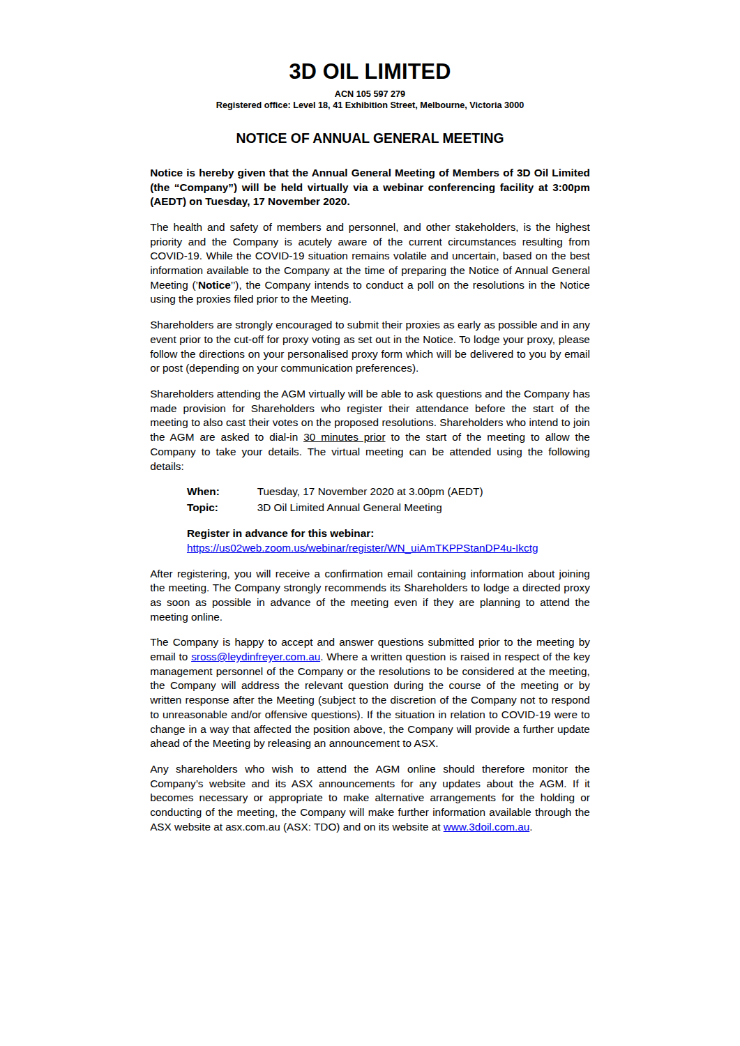3D OIL LIMITED
ACN 105 597 279
Registered office: Level 18, 41 Exhibition Street, Melbourne, Victoria 3000
NOTICE OF ANNUAL GENERAL MEETING
Notice is hereby given that the Annual General Meeting of Members of 3D Oil Limited (the “Company”) will be held virtually via a webinar conferencing facility at 3:00pm (AEDT) on Tuesday, 17 November 2020.
The health and safety of members and personnel, and other stakeholders, is the highest priority and the Company is acutely aware of the current circumstances resulting from COVID-19. While the COVID-19 situation remains volatile and uncertain, based on the best information available to the Company at the time of preparing the Notice of Annual General Meeting (’Notice’’), the Company intends to conduct a poll on the resolutions in the Notice using the proxies filed prior to the Meeting.
Shareholders are strongly encouraged to submit their proxies as early as possible and in any event prior to the cut-off for proxy voting as set out in the Notice. To lodge your proxy, please follow the directions on your personalised proxy form which will be delivered to you by email or post (depending on your communication preferences).
Shareholders attending the AGM virtually will be able to ask questions and the Company has made provision for Shareholders who register their attendance before the start of the meeting to also cast their votes on the proposed resolutions. Shareholders who intend to join the AGM are asked to dial-in 30 minutes prior to the start of the meeting to allow the Company to take your details. The virtual meeting can be attended using the following details:
When:
Tuesday, 17 November 2020 at 3.00pm (AEDT)
Topic:
3D Oil Limited Annual General Meeting
Register in advance for this webinar:
https://us02web.zoom.us/webinar/register/WN_uiAmTKPPStanDP4u-Ikctg
After registering, you will receive a confirmation email containing information about joining the meeting. The Company strongly recommends its Shareholders to lodge a directed proxy as soon as possible in advance of the meeting even if they are planning to attend the meeting online.
The Company is happy to accept and answer questions submitted prior to the meeting by email to sross@leydinfreyer.com.au. Where a written question is raised in respect of the key management personnel of the Company or the resolutions to be considered at the meeting, the Company will address the relevant question during the course of the meeting or by written response after the Meeting (subject to the discretion of the Company not to respond to unreasonable and/or offensive questions). If the situation in relation to COVID-19 were to change in a way that affected the position above, the Company will provide a further update ahead of the Meeting by releasing an announcement to ASX.
Any shareholders who wish to attend the AGM online should therefore monitor the Company’s website and its ASX announcements for any updates about the AGM. If it becomes necessary or appropriate to make alternative arrangements for the holding or conducting of the meeting, the Company will make further information available through the ASX website at asx.com.au (ASX: TDO) and on its website at www.3doil.com.au.